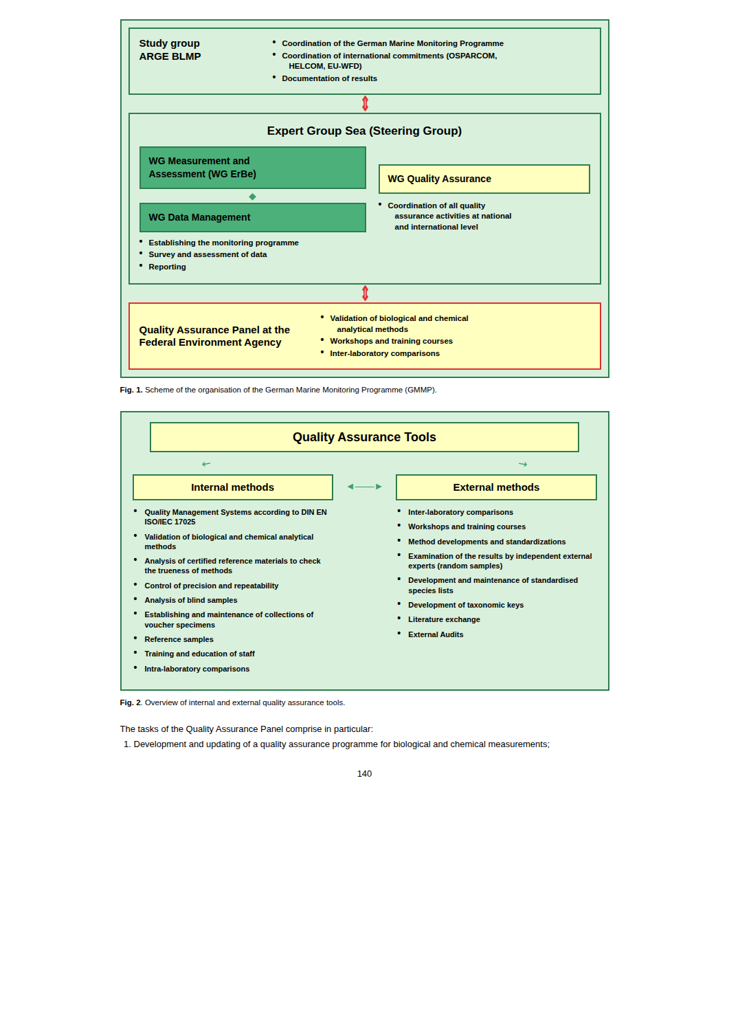Study group
ARGE BLMP
Coordination of the German Marine Monitoring Programme
Coordination of international commitments (OSPARCOM,HELCOM, EU-WFD)
Documentation of results
⇕
Expert Group Sea (Steering Group)
WG Measurement and
Assessment (WG ErBe)
◆
WG Data Management
Establishing the monitoring programme
Survey and assessment of data
Reporting
WG Quality Assurance
Coordination of all qualityassurance activities at national and international level
⇕
Quality Assurance Panel at the
Federal Environment Agency
Validation of biological and chemicalanalytical methods
Workshops and training courses
Inter-laboratory comparisons
Fig. 1. Scheme of the organisation of the German Marine Monitoring Programme (GMMP).
Quality Assurance Tools
↙ ↘
Internal methods
Quality Management Systems according to DIN EN ISO/IEC 17025
Validation of biological and chemical analytical methods
Analysis of certified reference materials to check the trueness of methods
Control of precision and repeatability
Analysis of blind samples
Establishing and maintenance of collections of voucher specimens
Reference samples
Training and education of staff
Intra-laboratory comparisons
◄——►
External methods
Inter-laboratory comparisons
Workshops and training courses
Method developments and standardizations
Examination of the results by independent external experts (random samples)
Development and maintenance of standardised species lists
Development of taxonomic keys
Literature exchange
External Audits
Fig. 2. Overview of internal and external quality assurance tools.
The tasks of the Quality Assurance Panel comprise in particular:
Development and updating of a quality assurance programme for biological and chemical measurements;
140